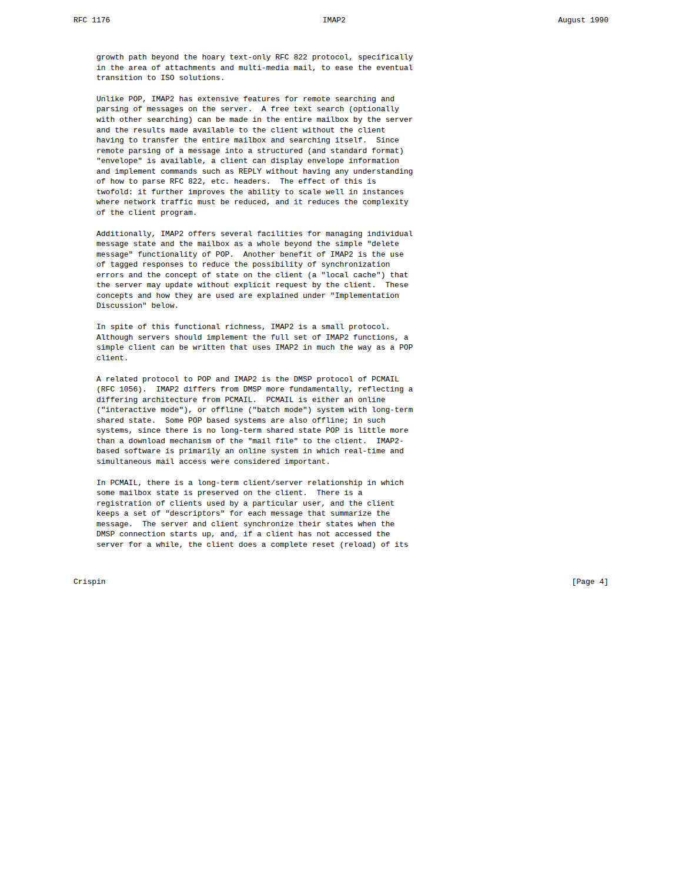RFC 1176 IMAP2 August 1990
growth path beyond the hoary text-only RFC 822 protocol, specifically in the area of attachments and multi-media mail, to ease the eventual transition to ISO solutions.
Unlike POP, IMAP2 has extensive features for remote searching and parsing of messages on the server. A free text search (optionally with other searching) can be made in the entire mailbox by the server and the results made available to the client without the client having to transfer the entire mailbox and searching itself. Since remote parsing of a message into a structured (and standard format) "envelope" is available, a client can display envelope information and implement commands such as REPLY without having any understanding of how to parse RFC 822, etc. headers. The effect of this is twofold: it further improves the ability to scale well in instances where network traffic must be reduced, and it reduces the complexity of the client program.
Additionally, IMAP2 offers several facilities for managing individual message state and the mailbox as a whole beyond the simple "delete message" functionality of POP. Another benefit of IMAP2 is the use of tagged responses to reduce the possibility of synchronization errors and the concept of state on the client (a "local cache") that the server may update without explicit request by the client. These concepts and how they are used are explained under "Implementation Discussion" below.
In spite of this functional richness, IMAP2 is a small protocol. Although servers should implement the full set of IMAP2 functions, a simple client can be written that uses IMAP2 in much the way as a POP client.
A related protocol to POP and IMAP2 is the DMSP protocol of PCMAIL (RFC 1056). IMAP2 differs from DMSP more fundamentally, reflecting a differing architecture from PCMAIL. PCMAIL is either an online ("interactive mode"), or offline ("batch mode") system with long-term shared state. Some POP based systems are also offline; in such systems, since there is no long-term shared state POP is little more than a download mechanism of the "mail file" to the client. IMAP2- based software is primarily an online system in which real-time and simultaneous mail access were considered important.
In PCMAIL, there is a long-term client/server relationship in which some mailbox state is preserved on the client. There is a registration of clients used by a particular user, and the client keeps a set of "descriptors" for each message that summarize the message. The server and client synchronize their states when the DMSP connection starts up, and, if a client has not accessed the server for a while, the client does a complete reset (reload) of its
Crispin [Page 4]